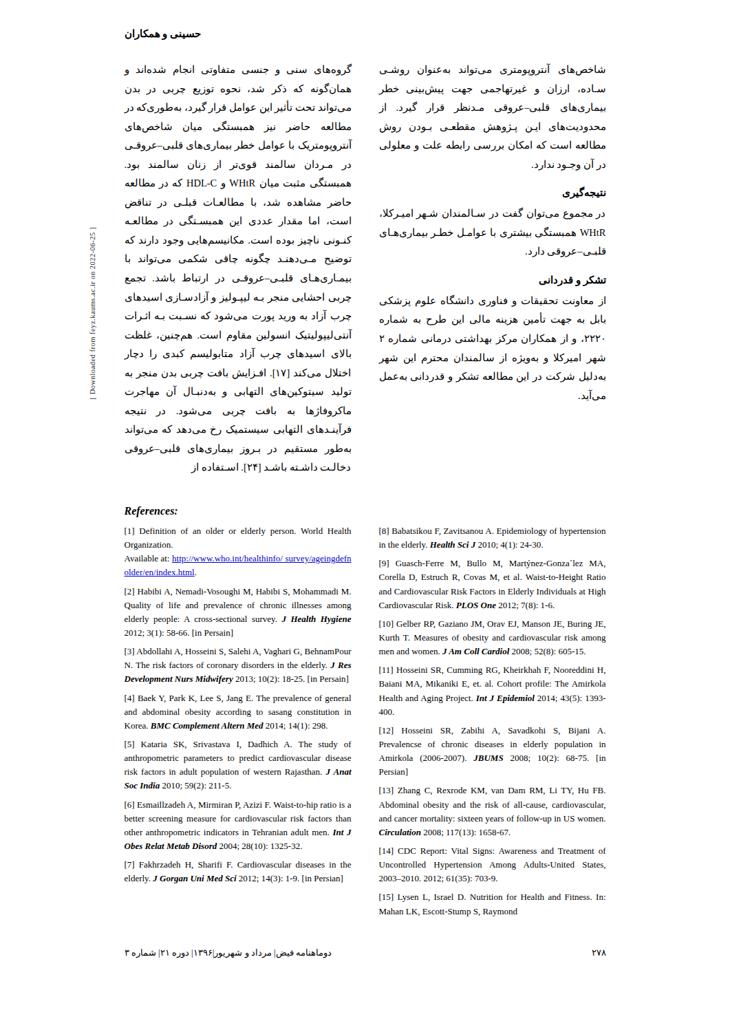[ Downloaded from feyz.kaums.ac.ir on 2022-06-25 ]
حسینی و همکاران
گروه‌های سنی و جنسی متفاوتی انجام شده‌اند و همان‌گونه که ذکر شد، نحوه توزیع چربی در بدن می‌تواند تحت تأثیر این عوامل قرار گیرد، به‌طوری‌که در مطالعه حاضر نیز همبستگی میان شاخص‌های آنتروپومتریک با عوامل خطر بیماری‌های قلبی–عروقـی در مـردان سالمند قوی‌تر از زنان سالمند بود. همبستگی مثبت میان WHtR و HDL-C که در مطالعه حاضر مشاهده شد، با مطالعـات قبلـی در تناقض است، اما مقدار عددی این همبسـتگی در مطالعـه کنـونی ناچیز بوده است. مکانیسم‌هایی وجود دارند که توضیح مـی‌دهنـد چگونه چاقی شکمی می‌تواند با بیمـاری‌هـای قلبـی–عروقـی در ارتباط باشد. تجمع چربی احشایی منجر بـه لیپـولیز و آزادسـازی اسیدهای چرب آزاد به ورید پورت می‌شود که نسـبت بـه اثـرات آنتی‌لیپولیتیک انسولین مقاوم است. هم‌چنین، غلظت بالای اسیدهای چرب آزاد متابولیسم کبدی را دچار اختلال می‌کند [۱۷]. افـزایش بافت چربی بدن منجر به تولید سیتوکین‌های التهابی و به‌دنبـال آن مهاجرت ماکروفاژها به بافت چربی می‌شود. در نتیجه فرآینـدهای التهابی سیستمیک رخ می‌دهد که می‌تواند به‌طور مستقیم در بـروز بیماری‌های قلبی–عروقی دخالـت داشـته باشـد [۲۴]. اسـتفاده از
شاخص‌های آنتروپومتری می‌تواند به‌عنوان روشـی سـاده، ارزان و غیرتهاجمی جهت پیش‌بینی خطر بیماری‌های قلبی–عروقی مـدنظر قرار گیرد. از محدودیت‌های ایـن پـژوهش مقطعـی بـودن روش مطالعه است که امکان بررسی رابطه علت و معلولی در آن وجـود ندارد.
نتیجه‌گیری
در مجموع می‌توان گفت در سـالمندان شـهر امیـرکلا، WHtR همبستگی بیشتری با عوامـل خطـر بیماری‌هـای قلبـی–عروقی دارد.
تشکر و قدردانی
از معاونت تحقیقات و فناوری دانشگاه علوم پزشکی بابل به جهت تأمین هزینه مالی این طرح به شماره ۲۲۲۰، و از همکاران مرکز بهداشتی درمانی شماره ۲ شهر امیرکلا و به‌ویژه از سالمندان محترم این شهر به‌دلیل شرکت در این مطالعه تشکر و قدردانی به‌عمل می‌آید.
References:
[1] Definition of an older or elderly person. World Health Organization.
Available at: http://www.who.int/healthinfo/ survey/ageingdefnolder/en/index.html.
[2] Habibi A, Nemadi-Vosoughi M, Habibi S, Mohammadi M. Quality of life and prevalence of chronic illnesses among elderly people: A cross-sectional survey. J Health Hygiene 2012; 3(1): 58-66. [in Persain]
[3] Abdollahi A, Hosseini S, Salehi A, Vaghari G, BehnamPour N. The risk factors of coronary disorders in the elderly. J Res Development Nurs Midwifery 2013; 10(2): 18-25. [in Persain]
[4] Baek Y, Park K, Lee S, Jang E. The prevalence of general and abdominal obesity according to sasang constitution in Korea. BMC Complement Altern Med 2014; 14(1): 298.
[5] Kataria SK, Srivastava I, Dadhich A. The study of anthropometric parameters to predict cardiovascular disease risk factors in adult population of western Rajasthan. J Anat Soc India 2010; 59(2): 211-5.
[6] Esmaillzadeh A, Mirmiran P, Azizi F. Waist-to-hip ratio is a better screening measure for cardiovascular risk factors than other anthropometric indicators in Tehranian adult men. Int J Obes Relat Metab Disord 2004; 28(10): 1325-32.
[7] Fakhrzadeh H, Sharifi F. Cardiovascular diseases in the elderly. J Gorgan Uni Med Sci 2012; 14(3): 1-9. [in Persian]
[8] Babatsikou F, Zavitsanou A. Epidemiology of hypertension in the elderly. Health Sci J 2010; 4(1): 24-30.
[9] Guasch-Ferre M, Bullo M, Martýnez-Gonza´lez MA, Corella D, Estruch R, Covas M, et al. Waist-to-Height Ratio and Cardiovascular Risk Factors in Elderly Individuals at High Cardiovascular Risk. PLOS One 2012; 7(8): 1-6.
[10] Gelber RP, Gaziano JM, Orav EJ, Manson JE, Buring JE, Kurth T. Measures of obesity and cardiovascular risk among men and women. J Am Coll Cardiol 2008; 52(8): 605-15.
[11] Hosseini SR, Cumming RG, Kheirkhah F, Nooreddini H, Baiani MA, Mikaniki E, et. al. Cohort profile: The Amirkola Health and Aging Project. Int J Epidemiol 2014; 43(5): 1393-400.
[12] Hosseini SR, Zabihi A, Savadkohi S, Bijani A. Prevalencse of chronic diseases in elderly population in Amirkola (2006-2007). JBUMS 2008; 10(2): 68-75. [in Persian]
[13] Zhang C, Rexrode KM, van Dam RM, Li TY, Hu FB. Abdominal obesity and the risk of all-cause, cardiovascular, and cancer mortality: sixteen years of follow-up in US women. Circulation 2008; 117(13): 1658-67.
[14] CDC Report: Vital Signs: Awareness and Treatment of Uncontrolled Hypertension Among Adults-United States, 2003–2010. 2012; 61(35): 703-9.
[15] Lysen L, Israel D. Nutrition for Health and Fitness. In: Mahan LK, Escott-Stump S, Raymond
دوماهنامه فیض| مرداد و شهریور|۱۳۹۶| دوره ۲۱| شماره ۳
۲۷۸